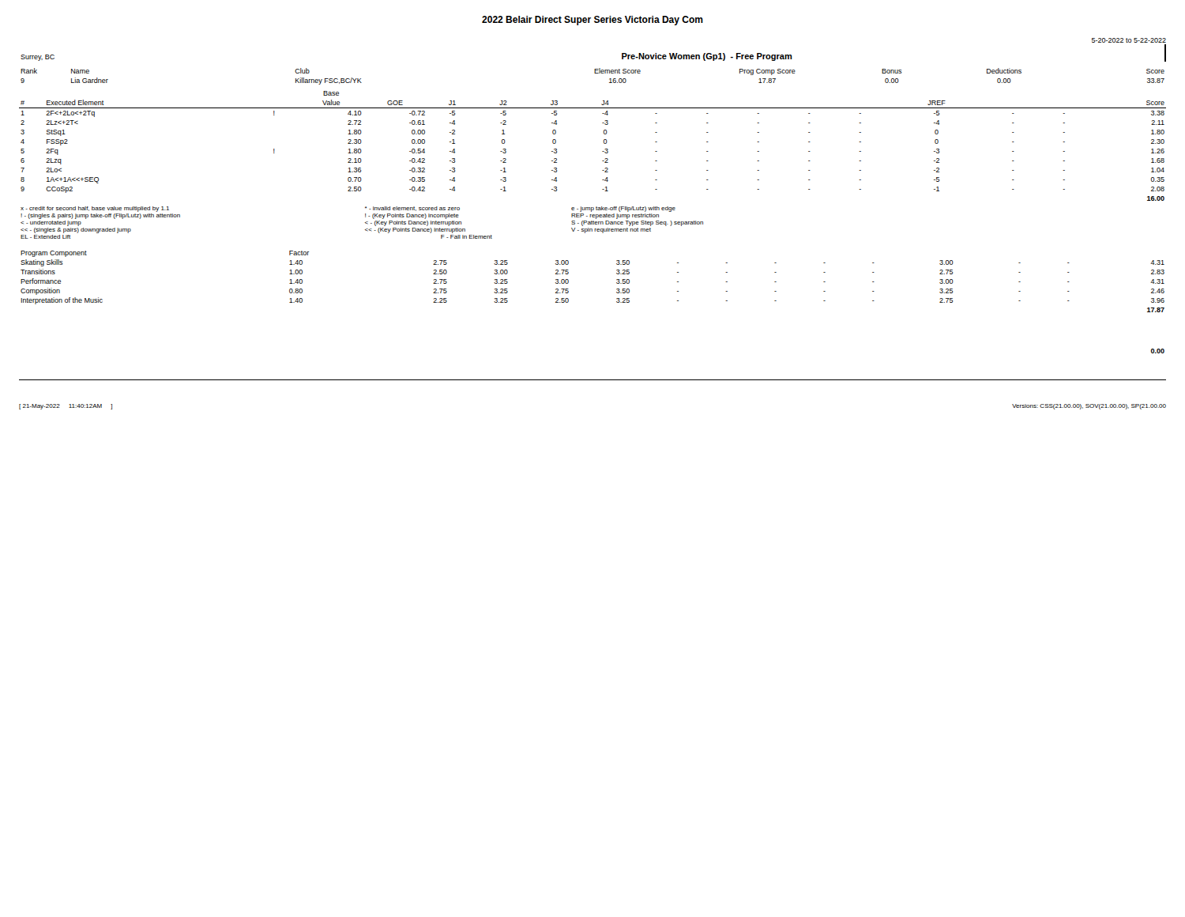2022 Belair Direct Super Series Victoria Day Com
5-20-2022 to 5-22-2022
| Surrey, BC | Pre-Novice Women (Gp1) - Free Program | |
| Rank | Name | Club | Element Score | Prog Comp Score | Bonus | Deductions | Score |
| 9 | Lia Gardner | Killarney FSC,BC/YK | 16.00 | 17.87 | 0.00 | 0.00 | 33.87 |
| | | | Base | |
| # | Executed Element | | Value | GOE | J1 | J2 | J3 | J4 | | | | | | JREF | | | Score |
| 1 | 2F<+2Lo<+2Tq | ! | 4.10 | -0.72 | -5 | -5 | -5 | -4 | - | - | - | - | - | -5 | - | - | 3.38 |
| 2 | 2Lz<+2T< | | 2.72 | -0.61 | -4 | -2 | -4 | -3 | - | - | - | - | - | -4 | - | - | 2.11 |
| 3 | StSq1 | | 1.80 | 0.00 | -2 | 1 | 0 | 0 | - | - | - | - | - | 0 | - | - | 1.80 |
| 4 | FSSp2 | | 2.30 | 0.00 | -1 | 0 | 0 | 0 | - | - | - | - | - | 0 | - | - | 2.30 |
| 5 | 2Fq | ! | 1.80 | -0.54 | -4 | -3 | -3 | -3 | - | - | - | - | - | -3 | - | - | 1.26 |
| 6 | 2Lzq | | 2.10 | -0.42 | -3 | -2 | -2 | -2 | - | - | - | - | - | -2 | - | - | 1.68 |
| 7 | 2Lo< | | 1.36 | -0.32 | -3 | -1 | -3 | -2 | - | - | - | - | - | -2 | - | - | 1.04 |
| 8 | 1A<+1A<<+SEQ | | 0.70 | -0.35 | -4 | -3 | -4 | -4 | - | - | - | - | - | -5 | - | - | 0.35 |
| 9 | CCoSp2 | | 2.50 | -0.42 | -4 | -1 | -3 | -1 | - | - | - | - | - | -1 | - | - | 2.08 |
| | 16.00 |
| x - credit for second half, base value multiplied by 1.1 | * - invalid element, scored as zero | e - jump take-off (Flip/Lutz) with edge |
| ! - (singles & pairs) jump take-off (Flip/Lutz) with attention | ! - (Key Points Dance) incomplete | REP - repeated jump restriction |
| < - underrotated jump | < - (Key Points Dance) interruption | S - (Pattern Dance Type Step Seq. ) separation |
| << - (singles & pairs) downgraded jump | << - (Key Points Dance) interruption | V - spin requirement not met |
| EL - Extended Lift | F - Fall in Element | |
| Program Component | Factor | | | | | | | | | | | | | | |
| Skating Skills | 1.40 | | 2.75 | 3.25 | 3.00 | 3.50 | - | - | - | - | - | 3.00 | - | - | 4.31 |
| Transitions | 1.00 | | 2.50 | 3.00 | 2.75 | 3.25 | - | - | - | - | - | 2.75 | - | - | 2.83 |
| Performance | 1.40 | | 2.75 | 3.25 | 3.00 | 3.50 | - | - | - | - | - | 3.00 | - | - | 4.31 |
| Composition | 0.80 | | 2.75 | 3.25 | 2.75 | 3.50 | - | - | - | - | - | 3.25 | - | - | 2.46 |
| Interpretation of the Music | 1.40 | | 2.25 | 3.25 | 2.50 | 3.25 | - | - | - | - | - | 2.75 | - | - | 3.96 |
| | 17.87 |
| | 0.00 |
[ 21-May-2022 11:40:12AM ]
Versions: CSS(21.00.00), SOV(21.00.00), SP(21.00.00